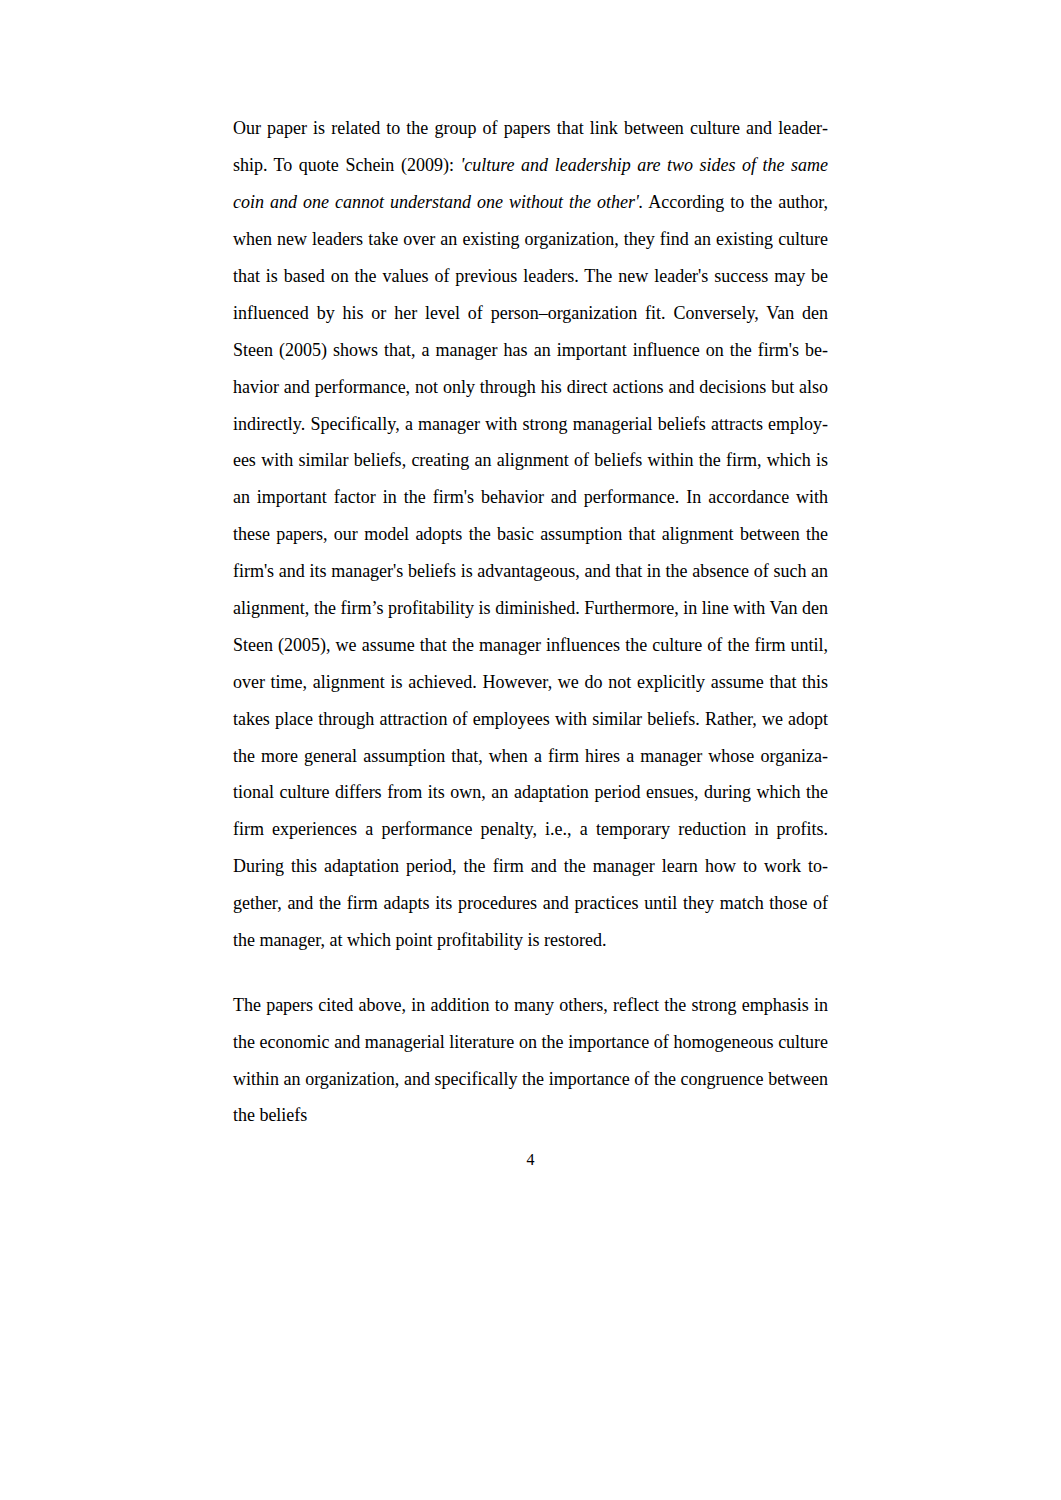Our paper is related to the group of papers that link between culture and leadership. To quote Schein (2009): 'culture and leadership are two sides of the same coin and one cannot understand one without the other'. According to the author, when new leaders take over an existing organization, they find an existing culture that is based on the values of previous leaders. The new leader's success may be influenced by his or her level of person–organization fit. Conversely, Van den Steen (2005) shows that, a manager has an important influence on the firm's behavior and performance, not only through his direct actions and decisions but also indirectly. Specifically, a manager with strong managerial beliefs attracts employees with similar beliefs, creating an alignment of beliefs within the firm, which is an important factor in the firm's behavior and performance. In accordance with these papers, our model adopts the basic assumption that alignment between the firm's and its manager's beliefs is advantageous, and that in the absence of such an alignment, the firm’s profitability is diminished. Furthermore, in line with Van den Steen (2005), we assume that the manager influences the culture of the firm until, over time, alignment is achieved. However, we do not explicitly assume that this takes place through attraction of employees with similar beliefs. Rather, we adopt the more general assumption that, when a firm hires a manager whose organizational culture differs from its own, an adaptation period ensues, during which the firm experiences a performance penalty, i.e., a temporary reduction in profits. During this adaptation period, the firm and the manager learn how to work together, and the firm adapts its procedures and practices until they match those of the manager, at which point profitability is restored.
The papers cited above, in addition to many others, reflect the strong emphasis in the economic and managerial literature on the importance of homogeneous culture within an organization, and specifically the importance of the congruence between the beliefs
4